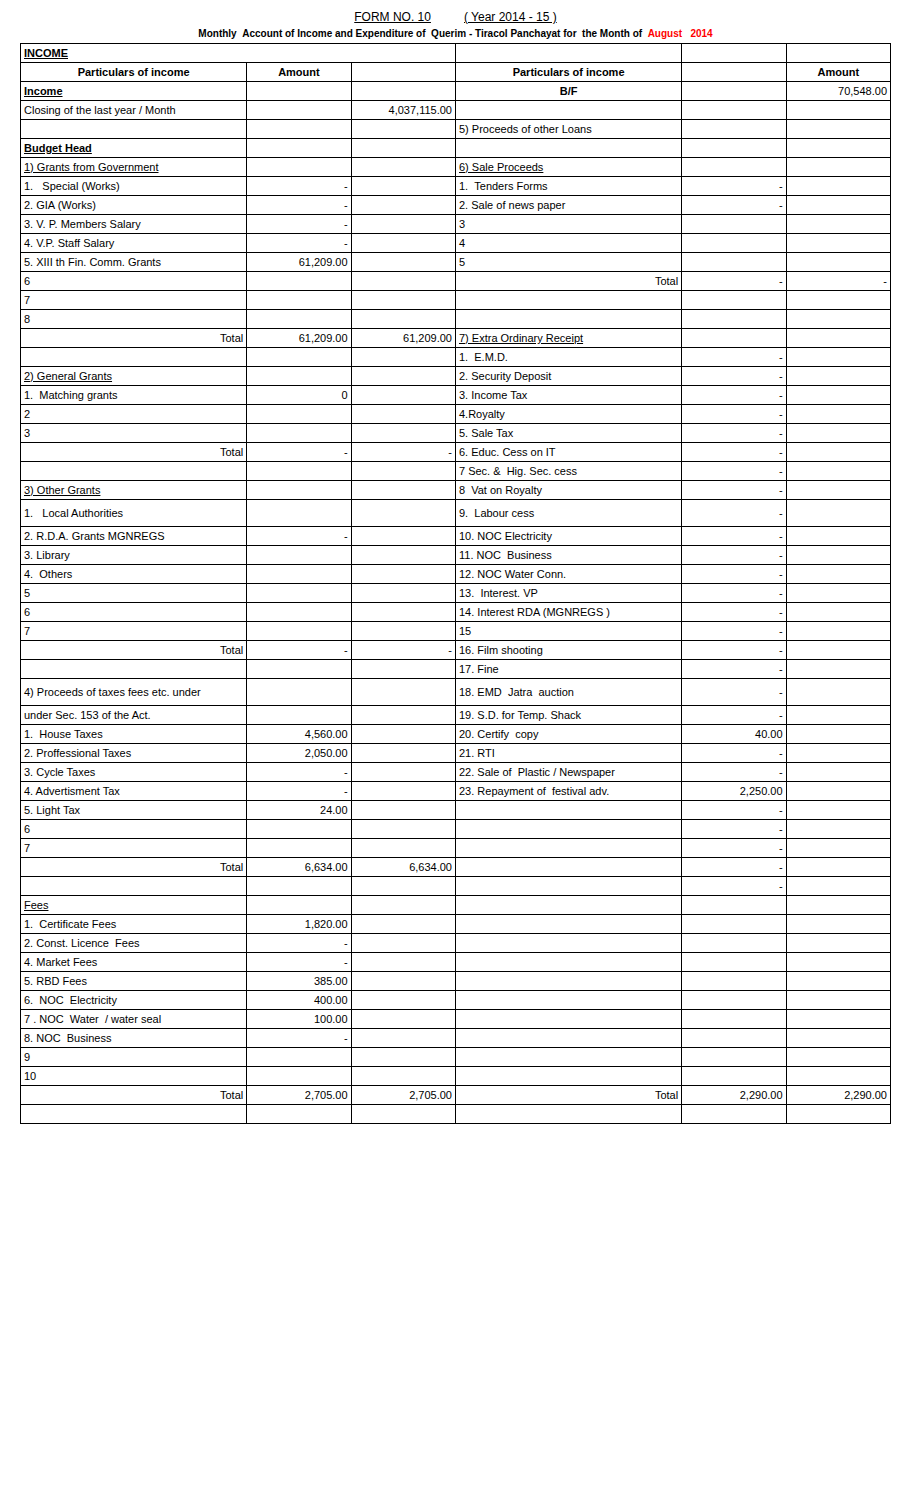FORM NO. 10 ( Year 2014 - 15 )
Monthly Account of Income and Expenditure of Querim - Tiracol Panchayat for the Month of August 2014
| INCOME | | | |
| Particulars of income | Amount | | Particulars of income | | Amount |
| Income | | | B/F | | 70,548.00 |
| Closing of the last year / Month | | 4,037,115.00 | | | |
| | | | 5) Proceeds of other Loans | | |
| Budget Head | | | | | |
| 1) Grants from Government | | | 6) Sale Proceeds | | |
| 1. Special (Works) | - | | 1. Tenders Forms | - | |
| 2. GIA (Works) | - | | 2. Sale of news paper | - | |
| 3. V. P. Members Salary | - | | 3 | | |
| 4. V.P. Staff Salary | - | | 4 | | |
| 5. XIII th Fin. Comm. Grants | 61,209.00 | | 5 | | |
| 6 | | | Total | - | - |
| 7 | | | | | |
| 8 | | | | | |
| Total | 61,209.00 | 61,209.00 | 7) Extra Ordinary Receipt | | |
| | | | 1. E.M.D. | - | |
| 2) General Grants | | | 2. Security Deposit | - | |
| 1. Matching grants | 0 | | 3. Income Tax | - | |
| 2 | | | 4.Royalty | - | |
| 3 | | | 5. Sale Tax | - | |
| Total | - | - | 6. Educ. Cess on IT | - | |
| | | | 7 Sec. & Hig. Sec. cess | - | |
| 3) Other Grants | | | 8 Vat on Royalty | - | |
| 1. Local Authorities | | | 9. Labour cess | - | |
| 2. R.D.A. Grants MGNREGS | - | | 10. NOC Electricity | - | |
| 3. Library | | | 11. NOC Business | - | |
| 4. Others | | | 12. NOC Water Conn. | - | |
| 5 | | | 13. Interest. VP | - | |
| 6 | | | 14. Interest RDA (MGNREGS ) | - | |
| 7 | | | 15 | - | |
| Total | - | - | 16. Film shooting | - | |
| | | | 17. Fine | - | |
| 4) Proceeds of taxes fees etc. under | | | 18. EMD Jatra auction | - | |
| under Sec. 153 of the Act. | | | 19. S.D. for Temp. Shack | - | |
| 1. House Taxes | 4,560.00 | | 20. Certify copy | 40.00 | |
| 2. Proffessional Taxes | 2,050.00 | | 21. RTI | - | |
| 3. Cycle Taxes | - | | 22. Sale of Plastic / Newspaper | - | |
| 4. Advertisment Tax | - | | 23. Repayment of festival adv. | 2,250.00 | |
| 5. Light Tax | 24.00 | | | - | |
| 6 | | | | - | |
| 7 | | | | - | |
| Total | 6,634.00 | 6,634.00 | | - | |
| | | | | - | |
| Fees | | | | | |
| 1. Certificate Fees | 1,820.00 | | | | |
| 2. Const. Licence Fees | - | | | | |
| 4. Market Fees | - | | | | |
| 5. RBD Fees | 385.00 | | | | |
| 6. NOC Electricity | 400.00 | | | | |
| 7 . NOC Water / water seal | 100.00 | | | | |
| 8. NOC Business | - | | | | |
| 9 | | | | | |
| 10 | | | | | |
| Total | 2,705.00 | 2,705.00 | Total | 2,290.00 | 2,290.00 |